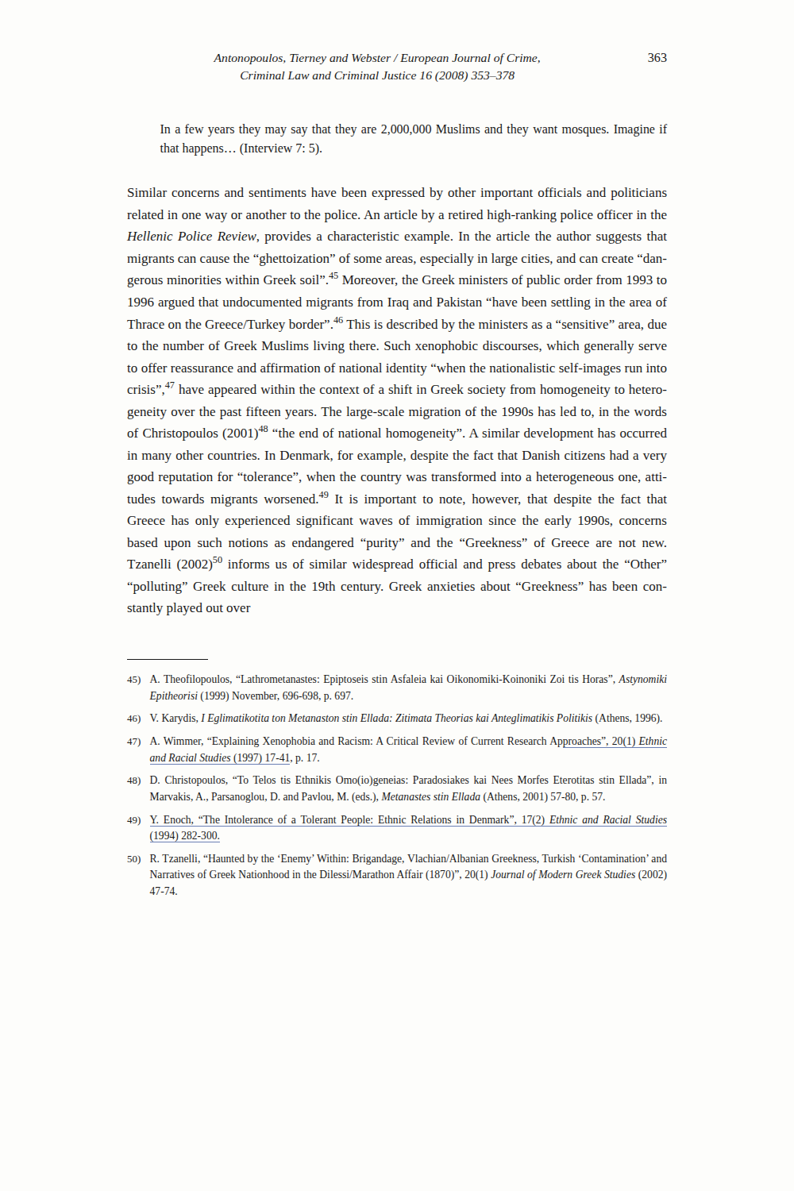Antonopoulos, Tierney and Webster / European Journal of Crime,
Criminal Law and Criminal Justice 16 (2008) 353–378
363
In a few years they may say that they are 2,000,000 Muslims and they want mosques. Imagine if that happens… (Interview 7: 5).
Similar concerns and sentiments have been expressed by other important officials and politicians related in one way or another to the police. An article by a retired high-ranking police officer in the Hellenic Police Review, provides a characteristic example. In the article the author suggests that migrants can cause the “ghettoization” of some areas, especially in large cities, and can create “dangerous minorities within Greek soil”.45 Moreover, the Greek ministers of public order from 1993 to 1996 argued that undocumented migrants from Iraq and Pakistan “have been settling in the area of Thrace on the Greece/Turkey border”.46 This is described by the ministers as a “sensitive” area, due to the number of Greek Muslims living there. Such xenophobic discourses, which generally serve to offer reassurance and affirmation of national identity “when the nationalistic self-images run into crisis”,47 have appeared within the context of a shift in Greek society from homogeneity to heterogeneity over the past fifteen years. The large-scale migration of the 1990s has led to, in the words of Christopoulos (2001)48 “the end of national homogeneity”. A similar development has occurred in many other countries. In Denmark, for example, despite the fact that Danish citizens had a very good reputation for “tolerance”, when the country was transformed into a heterogeneous one, attitudes towards migrants worsened.49 It is important to note, however, that despite the fact that Greece has only experienced significant waves of immigration since the early 1990s, concerns based upon such notions as endangered “purity” and the “Greekness” of Greece are not new. Tzanelli (2002)50 informs us of similar widespread official and press debates about the “Other” “polluting” Greek culture in the 19th century. Greek anxieties about “Greekness” has been constantly played out over
45) A. Theofilopoulos, “Lathrometanastes: Epiptoseis stin Asfaleia kai Oikonomiki-Koinoniki Zoi tis Horas”, Astynomiki Epitheorisi (1999) November, 696-698, p. 697.
46) V. Karydis, I Eglimatikotita ton Metanaston stin Ellada: Zitimata Theorias kai Anteglimatikis Politikis (Athens, 1996).
47) A. Wimmer, “Explaining Xenophobia and Racism: A Critical Review of Current Research Approaches”, 20(1) Ethnic and Racial Studies (1997) 17-41, p. 17.
48) D. Christopoulos, “To Telos tis Ethnikis Omo(io)geneias: Paradosiakes kai Nees Morfes Eterotitas stin Ellada”, in Marvakis, A., Parsanoglou, D. and Pavlou, M. (eds.), Metanastes stin Ellada (Athens, 2001) 57-80, p. 57.
49) Y. Enoch, “The Intolerance of a Tolerant People: Ethnic Relations in Denmark”, 17(2) Ethnic and Racial Studies (1994) 282-300.
50) R. Tzanelli, “Haunted by the ‘Enemy’ Within: Brigandage, Vlachian/Albanian Greekness, Turkish ‘Contamination’ and Narratives of Greek Nationhood in the Dilessi/Marathon Affair (1870)”, 20(1) Journal of Modern Greek Studies (2002) 47-74.